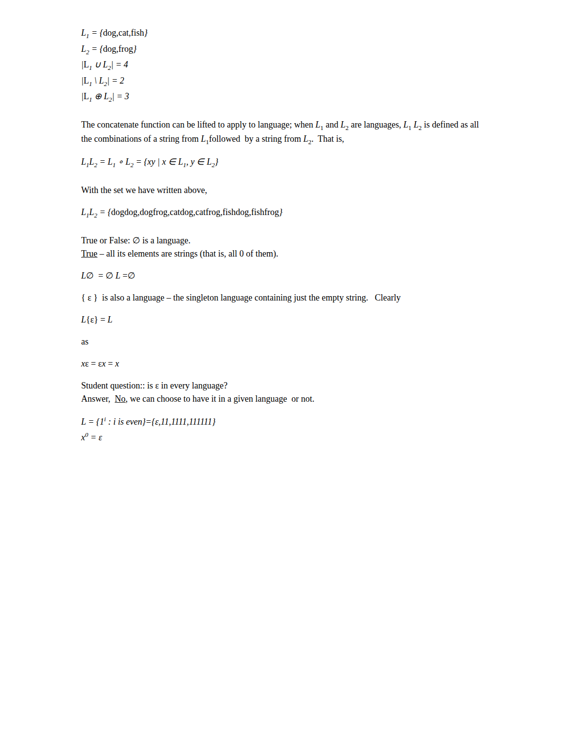L1 = {dog,cat,fish}
L2 = {dog,frog}
|L1 ∪ L2| = 4
|L1 \ L2| = 2
|L1 ⊕ L2| = 3
The concatenate function can be lifted to apply to language; when L1 and L2 are languages, L1 L2 is defined as all the combinations of a string from L1followed by a string from L2. That is,
L1L2 = L1 ∘ L2 = {xy | x ∈ L1, y ∈ L2}
With the set we have written above,
L1L2 = {dogdog,dogfrog,catdog,catfrog,fishdog,fishfrog}
True or False: ∅ is a language.
True – all its elements are strings (that is, all 0 of them).
L∅ = ∅ L =∅
{ ε } is also a language – the singleton language containing just the empty string. Clearly
L{ε} = L
as
xε = εx = x
Student question:: is ε in every language?
Answer, No, we can choose to have it in a given language or not.
L = {1i : i is even}={ε,11,1111,111111}
x0 = ε